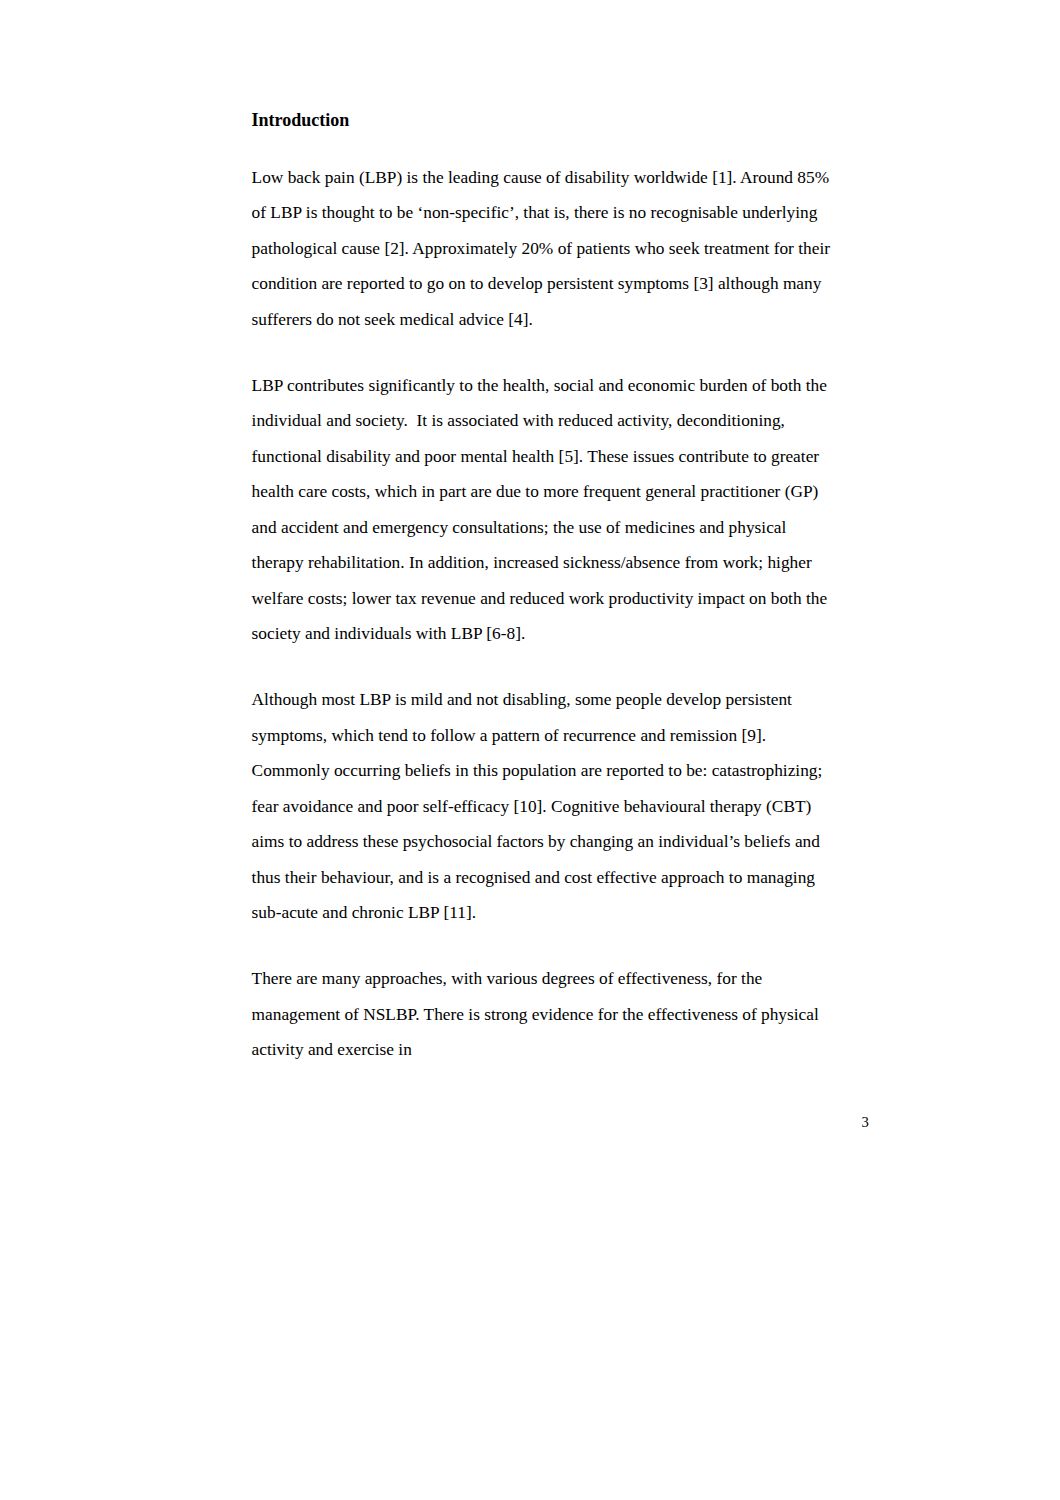Introduction
Low back pain (LBP) is the leading cause of disability worldwide [1]. Around 85% of LBP is thought to be ‘non-specific’, that is, there is no recognisable underlying pathological cause [2]. Approximately 20% of patients who seek treatment for their condition are reported to go on to develop persistent symptoms [3] although many sufferers do not seek medical advice [4].
LBP contributes significantly to the health, social and economic burden of both the individual and society. It is associated with reduced activity, deconditioning, functional disability and poor mental health [5]. These issues contribute to greater health care costs, which in part are due to more frequent general practitioner (GP) and accident and emergency consultations; the use of medicines and physical therapy rehabilitation. In addition, increased sickness/absence from work; higher welfare costs; lower tax revenue and reduced work productivity impact on both the society and individuals with LBP [6-8].
Although most LBP is mild and not disabling, some people develop persistent symptoms, which tend to follow a pattern of recurrence and remission [9]. Commonly occurring beliefs in this population are reported to be: catastrophizing; fear avoidance and poor self-efficacy [10]. Cognitive behavioural therapy (CBT) aims to address these psychosocial factors by changing an individual’s beliefs and thus their behaviour, and is a recognised and cost effective approach to managing sub-acute and chronic LBP [11].
There are many approaches, with various degrees of effectiveness, for the management of NSLBP. There is strong evidence for the effectiveness of physical activity and exercise in
3